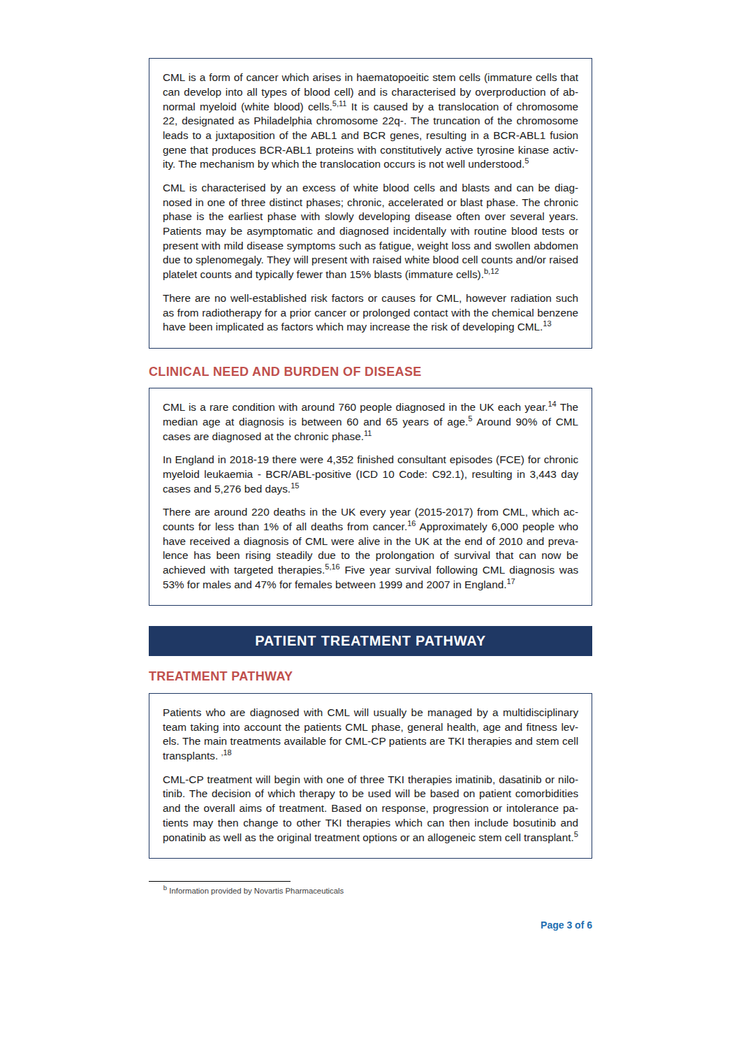CML is a form of cancer which arises in haematopoeitic stem cells (immature cells that can develop into all types of blood cell) and is characterised by overproduction of abnormal myeloid (white blood) cells.5,11 It is caused by a translocation of chromosome 22, designated as Philadelphia chromosome 22q-. The truncation of the chromosome leads to a juxtaposition of the ABL1 and BCR genes, resulting in a BCR-ABL1 fusion gene that produces BCR-ABL1 proteins with constitutively active tyrosine kinase activity. The mechanism by which the translocation occurs is not well understood.5
CML is characterised by an excess of white blood cells and blasts and can be diagnosed in one of three distinct phases; chronic, accelerated or blast phase. The chronic phase is the earliest phase with slowly developing disease often over several years. Patients may be asymptomatic and diagnosed incidentally with routine blood tests or present with mild disease symptoms such as fatigue, weight loss and swollen abdomen due to splenomegaly. They will present with raised white blood cell counts and/or raised platelet counts and typically fewer than 15% blasts (immature cells).b,12
There are no well-established risk factors or causes for CML, however radiation such as from radiotherapy for a prior cancer or prolonged contact with the chemical benzene have been implicated as factors which may increase the risk of developing CML.13
Clinical need and burden of disease
CML is a rare condition with around 760 people diagnosed in the UK each year.14 The median age at diagnosis is between 60 and 65 years of age.5 Around 90% of CML cases are diagnosed at the chronic phase.11
In England in 2018-19 there were 4,352 finished consultant episodes (FCE) for chronic myeloid leukaemia - BCR/ABL-positive (ICD 10 Code: C92.1), resulting in 3,443 day cases and 5,276 bed days.15
There are around 220 deaths in the UK every year (2015-2017) from CML, which accounts for less than 1% of all deaths from cancer.16 Approximately 6,000 people who have received a diagnosis of CML were alive in the UK at the end of 2010 and prevalence has been rising steadily due to the prolongation of survival that can now be achieved with targeted therapies.5,16 Five year survival following CML diagnosis was 53% for males and 47% for females between 1999 and 2007 in England.17
Patient treatment pathway
Treatment pathway
Patients who are diagnosed with CML will usually be managed by a multidisciplinary team taking into account the patients CML phase, general health, age and fitness levels. The main treatments available for CML-CP patients are TKI therapies and stem cell transplants. ,18
CML-CP treatment will begin with one of three TKI therapies imatinib, dasatinib or nilotinib. The decision of which therapy to be used will be based on patient comorbidities and the overall aims of treatment. Based on response, progression or intolerance patients may then change to other TKI therapies which can then include bosutinib and ponatinib as well as the original treatment options or an allogeneic stem cell transplant.5
b Information provided by Novartis Pharmaceuticals
Page 3 of 6